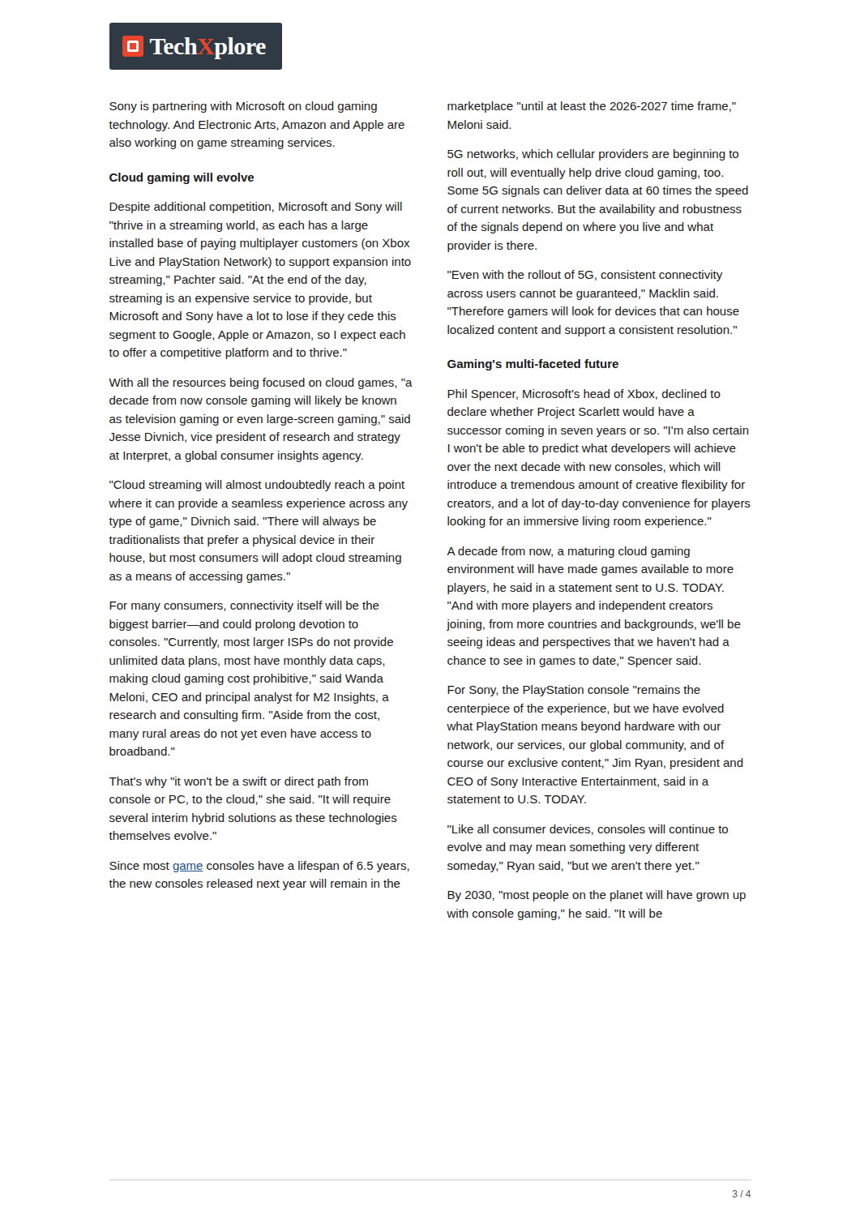TechXplore
Sony is partnering with Microsoft on cloud gaming technology. And Electronic Arts, Amazon and Apple are also working on game streaming services.
Cloud gaming will evolve
Despite additional competition, Microsoft and Sony will "thrive in a streaming world, as each has a large installed base of paying multiplayer customers (on Xbox Live and PlayStation Network) to support expansion into streaming," Pachter said. "At the end of the day, streaming is an expensive service to provide, but Microsoft and Sony have a lot to lose if they cede this segment to Google, Apple or Amazon, so I expect each to offer a competitive platform and to thrive."
With all the resources being focused on cloud games, "a decade from now console gaming will likely be known as television gaming or even large-screen gaming," said Jesse Divnich, vice president of research and strategy at Interpret, a global consumer insights agency.
"Cloud streaming will almost undoubtedly reach a point where it can provide a seamless experience across any type of game," Divnich said. "There will always be traditionalists that prefer a physical device in their house, but most consumers will adopt cloud streaming as a means of accessing games."
For many consumers, connectivity itself will be the biggest barrier—and could prolong devotion to consoles. "Currently, most larger ISPs do not provide unlimited data plans, most have monthly data caps, making cloud gaming cost prohibitive," said Wanda Meloni, CEO and principal analyst for M2 Insights, a research and consulting firm. "Aside from the cost, many rural areas do not yet even have access to broadband."
That's why "it won't be a swift or direct path from console or PC, to the cloud," she said. "It will require several interim hybrid solutions as these technologies themselves evolve."
Since most game consoles have a lifespan of 6.5 years, the new consoles released next year will remain in the marketplace "until at least the 2026-2027 time frame," Meloni said.
5G networks, which cellular providers are beginning to roll out, will eventually help drive cloud gaming, too. Some 5G signals can deliver data at 60 times the speed of current networks. But the availability and robustness of the signals depend on where you live and what provider is there.
"Even with the rollout of 5G, consistent connectivity across users cannot be guaranteed," Macklin said. "Therefore gamers will look for devices that can house localized content and support a consistent resolution."
Gaming's multi-faceted future
Phil Spencer, Microsoft's head of Xbox, declined to declare whether Project Scarlett would have a successor coming in seven years or so. "I'm also certain I won't be able to predict what developers will achieve over the next decade with new consoles, which will introduce a tremendous amount of creative flexibility for creators, and a lot of day-to-day convenience for players looking for an immersive living room experience."
A decade from now, a maturing cloud gaming environment will have made games available to more players, he said in a statement sent to U.S. TODAY. "And with more players and independent creators joining, from more countries and backgrounds, we'll be seeing ideas and perspectives that we haven't had a chance to see in games to date," Spencer said.
For Sony, the PlayStation console "remains the centerpiece of the experience, but we have evolved what PlayStation means beyond hardware with our network, our services, our global community, and of course our exclusive content," Jim Ryan, president and CEO of Sony Interactive Entertainment, said in a statement to U.S. TODAY.
"Like all consumer devices, consoles will continue to evolve and may mean something very different someday," Ryan said, "but we aren't there yet."
By 2030, "most people on the planet will have grown up with console gaming," he said. "It will be
3 / 4